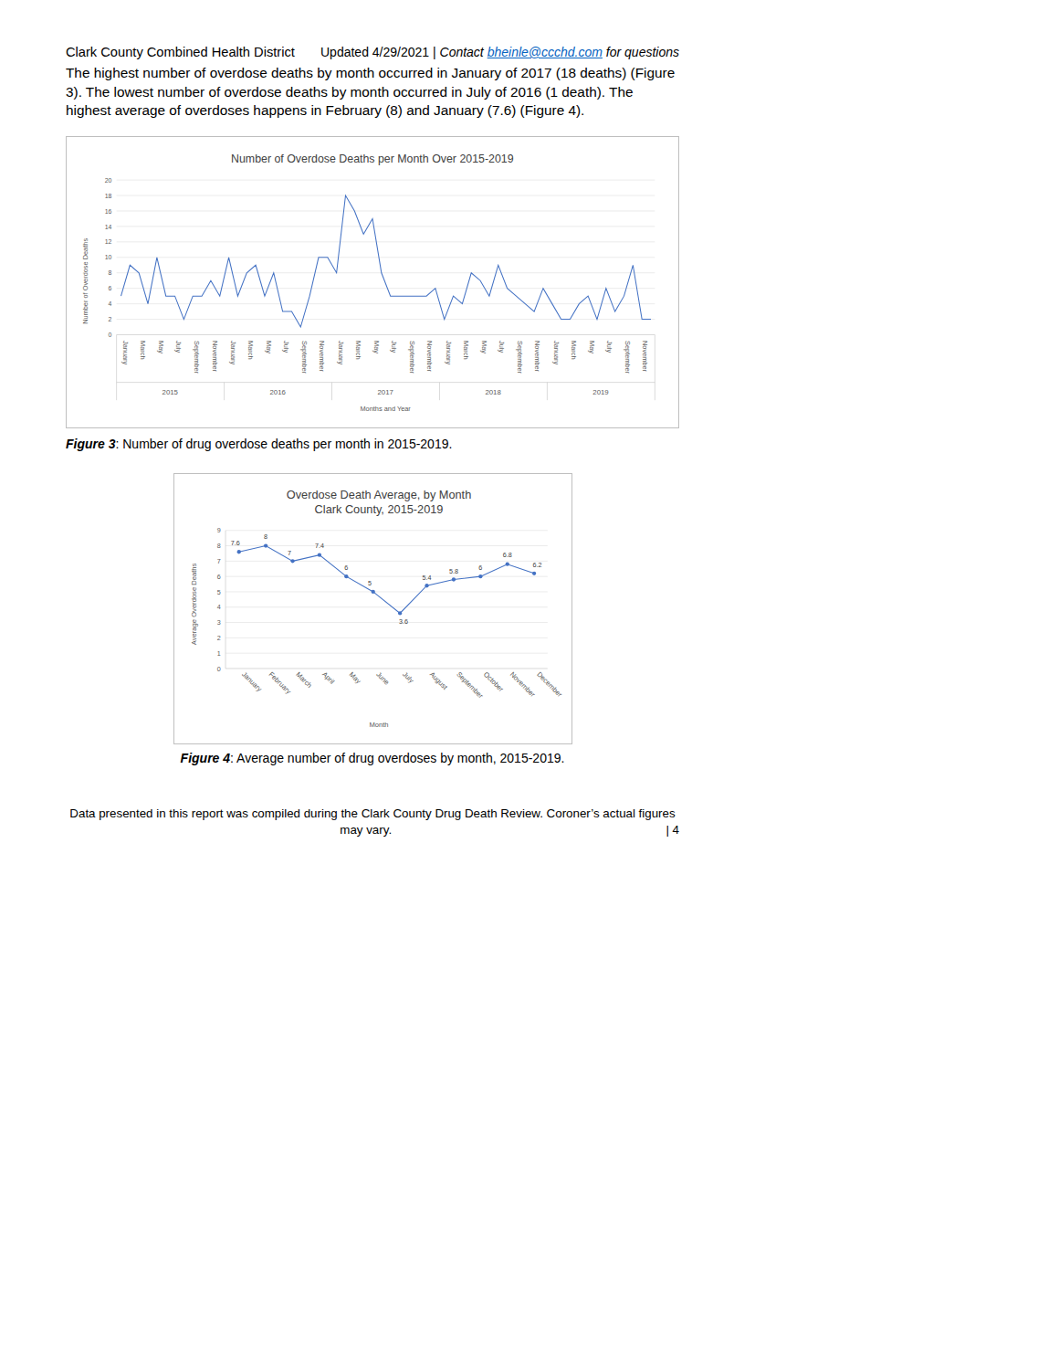Clark County Combined Health District
Updated 4/29/2021 | Contact bheinle@ccchd.com for questions
The highest number of overdose deaths by month occurred in January of 2017 (18 deaths) (Figure 3). The lowest number of overdose deaths by month occurred in July of 2016 (1 death). The highest average of overdoses happens in February (8) and January (7.6) (Figure 4).
Number of Overdose Deaths per Month Over 2015-2019 Number of Overdose Deaths 20 18 16 14 12 10 8 6 4 2 0 January March May July September November January March May July September November January March May July September November January March May July September November January March May July September November 2015 2016 2017 2018 2019 Months and Year
Figure 3: Number of drug overdose deaths per month in 2015-2019.
Overdose Death Average, by Month Clark County, 2015-2019 Average Overdose Deaths 9 8 7 6 5 4 3 2 1 0 7.6 8 7 7.4 6 5 3.6 5.4 5.8 6 6.8 6.2 January February March April May June July August September October November December Month
Figure 4: Average number of drug overdoses by month, 2015-2019.
Data presented in this report was compiled during the Clark County Drug Death Review. Coroner’s actual figures may vary. | 4